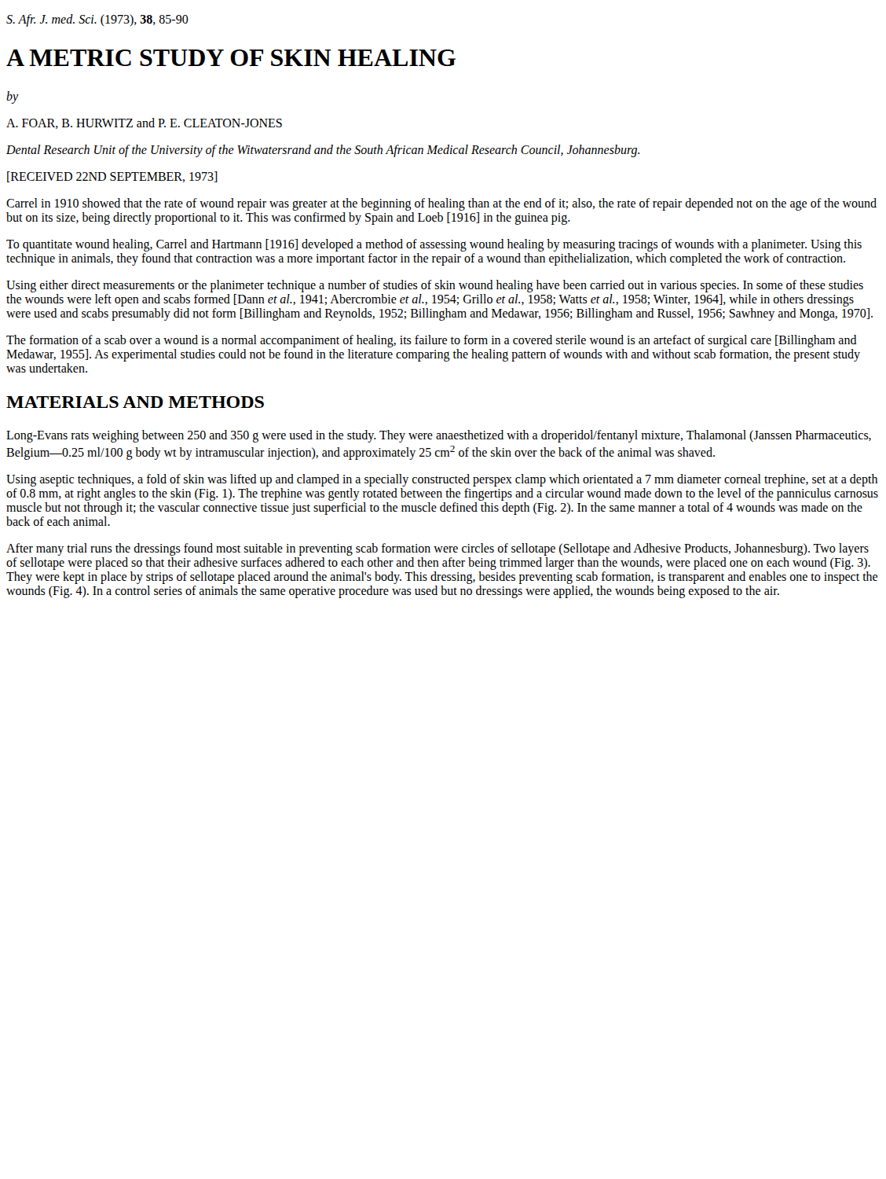S. Afr. J. med. Sci. (1973), 38, 85-90
A METRIC STUDY OF SKIN HEALING
by
A. FOAR, B. HURWITZ and P. E. CLEATON-JONES
Dental Research Unit of the University of the Witwatersrand and the South African Medical Research Council, Johannesburg.
[RECEIVED 22ND SEPTEMBER, 1973]
Carrel in 1910 showed that the rate of wound repair was greater at the beginning of healing than at the end of it; also, the rate of repair depended not on the age of the wound but on its size, being directly proportional to it. This was confirmed by Spain and Loeb [1916] in the guinea pig.
To quantitate wound healing, Carrel and Hartmann [1916] developed a method of assessing wound healing by measuring tracings of wounds with a planimeter. Using this technique in animals, they found that contraction was a more important factor in the repair of a wound than epithelialization, which completed the work of contraction.
Using either direct measurements or the planimeter technique a number of studies of skin wound healing have been carried out in various species. In some of these studies the wounds were left open and scabs formed [Dann et al., 1941; Abercrombie et al., 1954; Grillo et al., 1958; Watts et al., 1958; Winter, 1964], while in others dressings were used and scabs presumably did not form [Billingham and Reynolds, 1952; Billingham and Medawar, 1956; Billingham and Russel, 1956; Sawhney and Monga, 1970].
The formation of a scab over a wound is a normal accompaniment of healing, its failure to form in a covered sterile wound is an artefact of surgical care [Billingham and Medawar, 1955]. As experimental studies could not be found in the literature comparing the healing pattern of wounds with and without scab formation, the present study was undertaken.
MATERIALS AND METHODS
Long-Evans rats weighing between 250 and 350 g were used in the study. They were anaesthetized with a droperidol/fentanyl mixture, Thalamonal (Janssen Pharmaceutics, Belgium—0.25 ml/100 g body wt by intramuscular injection), and approximately 25 cm2 of the skin over the back of the animal was shaved.
Using aseptic techniques, a fold of skin was lifted up and clamped in a specially constructed perspex clamp which orientated a 7 mm diameter corneal trephine, set at a depth of 0.8 mm, at right angles to the skin (Fig. 1). The trephine was gently rotated between the fingertips and a circular wound made down to the level of the panniculus carnosus muscle but not through it; the vascular connective tissue just superficial to the muscle defined this depth (Fig. 2). In the same manner a total of 4 wounds was made on the back of each animal.
After many trial runs the dressings found most suitable in preventing scab formation were circles of sellotape (Sellotape and Adhesive Products, Johannesburg). Two layers of sellotape were placed so that their adhesive surfaces adhered to each other and then after being trimmed larger than the wounds, were placed one on each wound (Fig. 3). They were kept in place by strips of sellotape placed around the animal's body. This dressing, besides preventing scab formation, is transparent and enables one to inspect the wounds (Fig. 4). In a control series of animals the same operative procedure was used but no dressings were applied, the wounds being exposed to the air.